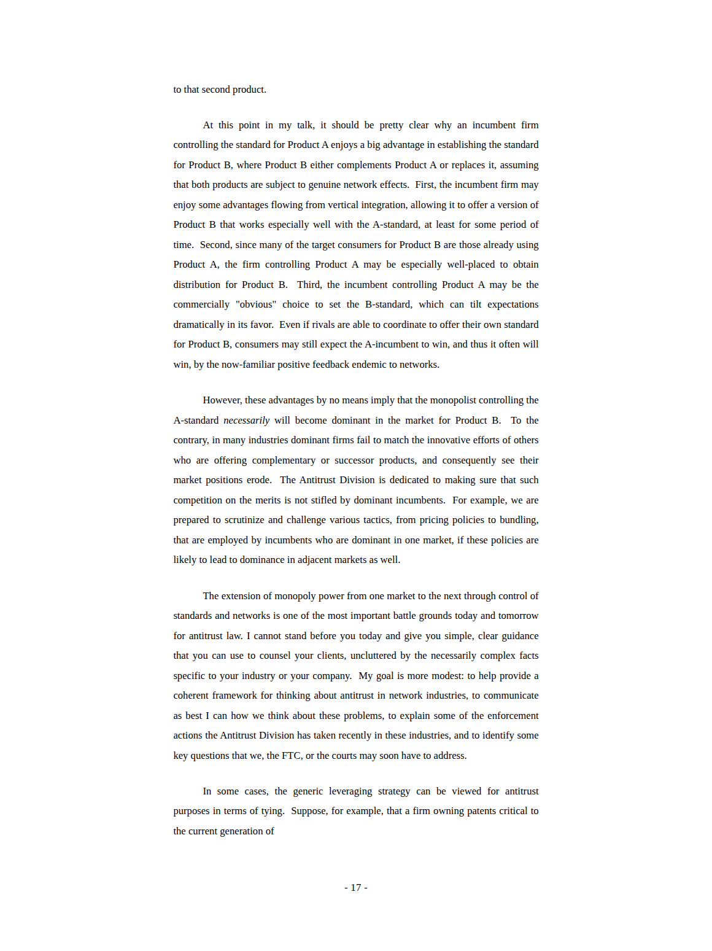to that second product.
At this point in my talk, it should be pretty clear why an incumbent firm controlling the standard for Product A enjoys a big advantage in establishing the standard for Product B, where Product B either complements Product A or replaces it, assuming that both products are subject to genuine network effects. First, the incumbent firm may enjoy some advantages flowing from vertical integration, allowing it to offer a version of Product B that works especially well with the A-standard, at least for some period of time. Second, since many of the target consumers for Product B are those already using Product A, the firm controlling Product A may be especially well-placed to obtain distribution for Product B. Third, the incumbent controlling Product A may be the commercially "obvious" choice to set the B-standard, which can tilt expectations dramatically in its favor. Even if rivals are able to coordinate to offer their own standard for Product B, consumers may still expect the A-incumbent to win, and thus it often will win, by the now-familiar positive feedback endemic to networks.
However, these advantages by no means imply that the monopolist controlling the A-standard necessarily will become dominant in the market for Product B. To the contrary, in many industries dominant firms fail to match the innovative efforts of others who are offering complementary or successor products, and consequently see their market positions erode. The Antitrust Division is dedicated to making sure that such competition on the merits is not stifled by dominant incumbents. For example, we are prepared to scrutinize and challenge various tactics, from pricing policies to bundling, that are employed by incumbents who are dominant in one market, if these policies are likely to lead to dominance in adjacent markets as well.
The extension of monopoly power from one market to the next through control of standards and networks is one of the most important battle grounds today and tomorrow for antitrust law. I cannot stand before you today and give you simple, clear guidance that you can use to counsel your clients, uncluttered by the necessarily complex facts specific to your industry or your company. My goal is more modest: to help provide a coherent framework for thinking about antitrust in network industries, to communicate as best I can how we think about these problems, to explain some of the enforcement actions the Antitrust Division has taken recently in these industries, and to identify some key questions that we, the FTC, or the courts may soon have to address.
In some cases, the generic leveraging strategy can be viewed for antitrust purposes in terms of tying. Suppose, for example, that a firm owning patents critical to the current generation of
- 17 -